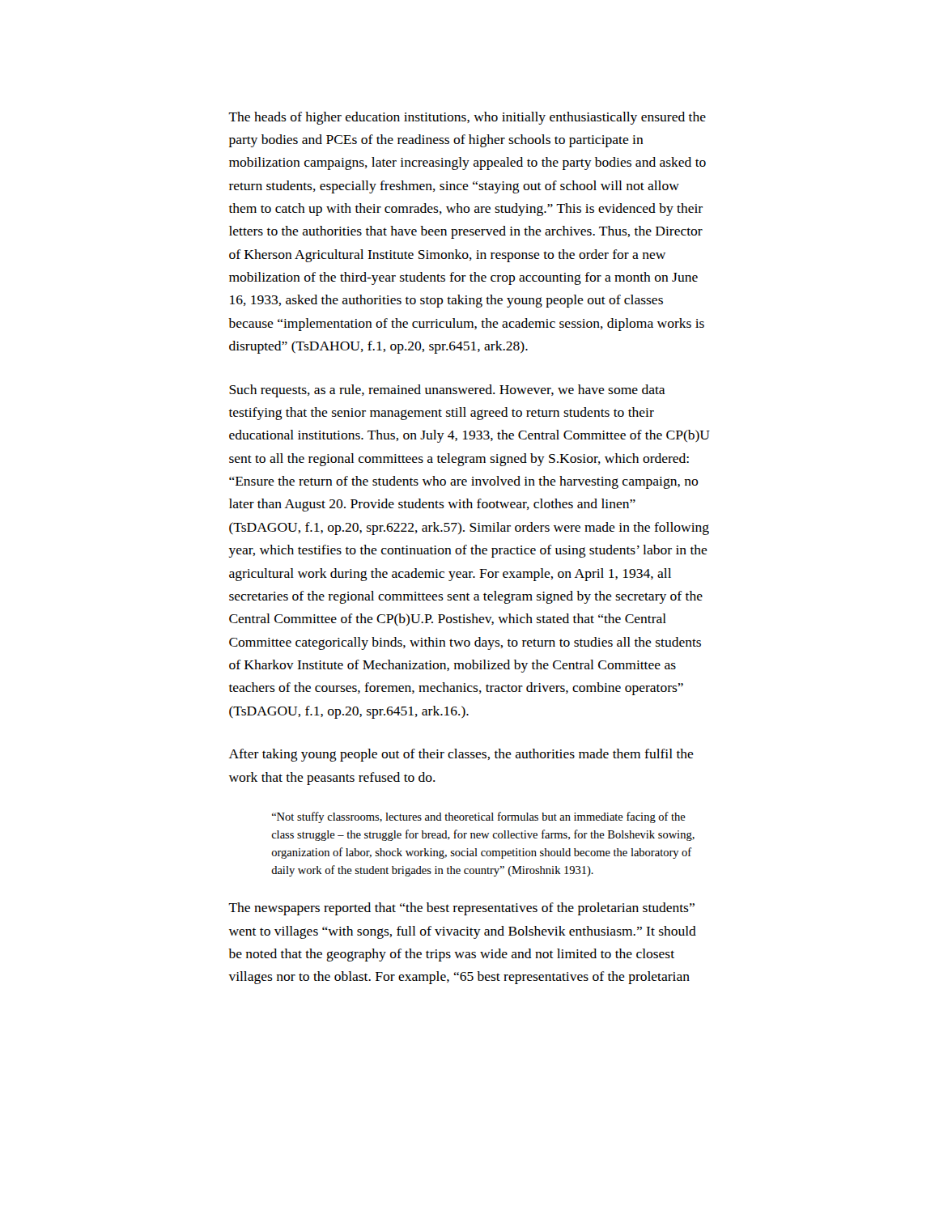The heads of higher education institutions, who initially enthusiastically ensured the party bodies and PCEs of the readiness of higher schools to participate in mobilization campaigns, later increasingly appealed to the party bodies and asked to return students, especially freshmen, since “staying out of school will not allow them to catch up with their comrades, who are studying.” This is evidenced by their letters to the authorities that have been preserved in the archives. Thus, the Director of Kherson Agricultural Institute Simonko, in response to the order for a new mobilization of the third-year students for the crop accounting for a month on June 16, 1933, asked the authorities to stop taking the young people out of classes because “implementation of the curriculum, the academic session, diploma works is disrupted” (TsDAHOU, f.1, op.20, spr.6451, ark.28).
Such requests, as a rule, remained unanswered. However, we have some data testifying that the senior management still agreed to return students to their educational institutions. Thus, on July 4, 1933, the Central Committee of the CP(b)U sent to all the regional committees a telegram signed by S.Kosior, which ordered: “Ensure the return of the students who are involved in the harvesting campaign, no later than August 20. Provide students with footwear, clothes and linen” (TsDAGOU, f.1, op.20, spr.6222, ark.57). Similar orders were made in the following year, which testifies to the continuation of the practice of using students’ labor in the agricultural work during the academic year. For example, on April 1, 1934, all secretaries of the regional committees sent a telegram signed by the secretary of the Central Committee of the CP(b)U.P. Postishev, which stated that “the Central Committee categorically binds, within two days, to return to studies all the students of Kharkov Institute of Mechanization, mobilized by the Central Committee as teachers of the courses, foremen, mechanics, tractor drivers, combine operators” (TsDAGOU, f.1, op.20, spr.6451, ark.16.).
After taking young people out of their classes, the authorities made them fulfil the work that the peasants refused to do.
“Not stuffy classrooms, lectures and theoretical formulas but an immediate facing of the class struggle – the struggle for bread, for new collective farms, for the Bolshevik sowing, organization of labor, shock working, social competition should become the laboratory of daily work of the student brigades in the country” (Miroshnik 1931).
The newspapers reported that “the best representatives of the proletarian students” went to villages “with songs, full of vivacity and Bolshevik enthusiasm.” It should be noted that the geography of the trips was wide and not limited to the closest villages nor to the oblast. For example, “65 best representatives of the proletarian